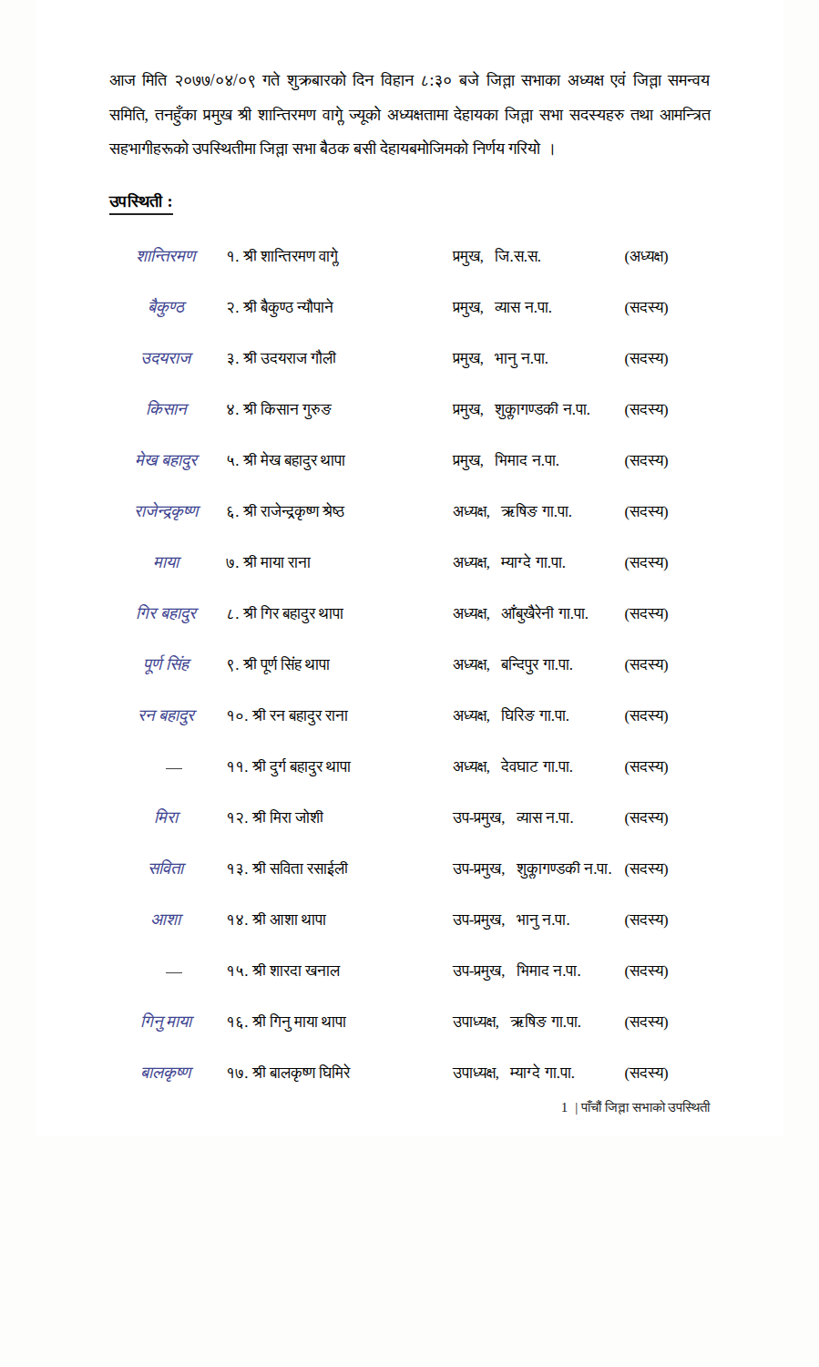आज मिति २०७७/०४/०९ गते शुक्रबारको दिन विहान ८:३० बजे जिल्ला सभाका अध्यक्ष एवं जिल्ला समन्वय समिति, तनहुँका प्रमुख श्री शान्तिरमण वाग्ले ज्यूको अध्यक्षतामा देहायका जिल्ला सभा सदस्यहरु तथा आमन्त्रित सहभागीहरूको उपस्थितीमा जिल्ला सभा बैठक बसी देहायबमोजिमको निर्णय गरियो ।
उपस्थिती :
| शान्तिरमण | १. श्री शान्तिरमण वाग्ले | प्रमुख, जि.स.स. | (अध्यक्ष) |
| बैकुण्ठ | २. श्री बैकुण्ठ न्यौपाने | प्रमुख, व्यास न.पा. | (सदस्य) |
| उदयराज | ३. श्री उदयराज गौली | प्रमुख, भानु न.पा. | (सदस्य) |
| किसान | ४. श्री किसान गुरुङ | प्रमुख, शुक्लागण्डकी न.पा. | (सदस्य) |
| मेख बहादुर | ५. श्री मेख बहादुर थापा | प्रमुख, भिमाद न.पा. | (सदस्य) |
| राजेन्द्रकृष्ण | ६. श्री राजेन्द्रकृष्ण श्रेष्ठ | अध्यक्ष, ऋषिङ गा.पा. | (सदस्य) |
| माया | ७. श्री माया राना | अध्यक्ष, म्याग्दे गा.पा. | (सदस्य) |
| गिर बहादुर | ८. श्री गिर बहादुर थापा | अध्यक्ष, आँबुखैरेनी गा.पा. | (सदस्य) |
| पूर्ण सिंह | ९. श्री पूर्ण सिंह थापा | अध्यक्ष, बन्दिपुर गा.पा. | (सदस्य) |
| रन बहादुर | १०. श्री रन बहादुर राना | अध्यक्ष, घिरिङ गा.पा. | (सदस्य) |
| | ११. श्री दुर्ग बहादुर थापा | अध्यक्ष, देवघाट गा.पा. | (सदस्य) |
| मिरा | १२. श्री मिरा जोशी | उप-प्रमुख, व्यास न.पा. | (सदस्य) |
| सविता | १३. श्री सविता रसाईली | उप-प्रमुख, शुक्लागण्डकी न.पा. | (सदस्य) |
| आशा | १४. श्री आशा थापा | उप-प्रमुख, भानु न.पा. | (सदस्य) |
| | १५. श्री शारदा खनाल | उप-प्रमुख, भिमाद न.पा. | (सदस्य) |
| गिनु माया | १६. श्री गिनु माया थापा | उपाध्यक्ष, ऋषिङ गा.पा. | (सदस्य) |
| बालकृष्ण | १७. श्री बालकृष्ण घिमिरे | उपाध्यक्ष, म्याग्दे गा.पा. | (सदस्य) |
1| पाँचौं जिल्ला सभाको उपस्थिती